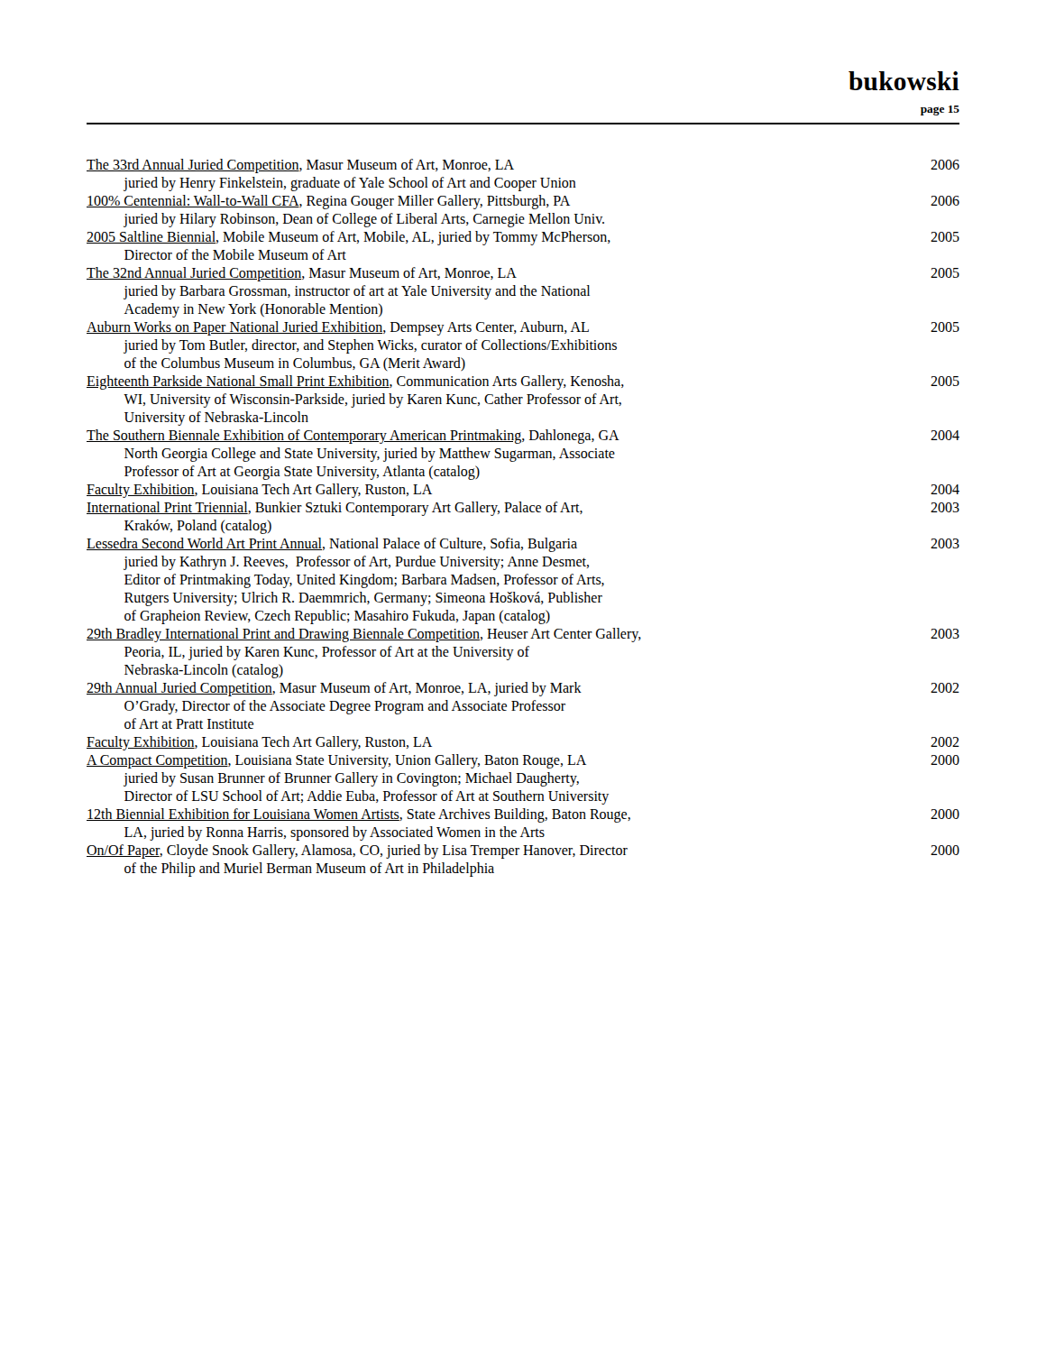bukowski
page 15
| The 33rd Annual Juried Competition , Masur Museum of Art, Monroe, LA juried by Henry Finkelstein, graduate of Yale School of Art and Cooper Union | 2006 |
| 100% Centennial: Wall-to-Wall CFA , Regina Gouger Miller Gallery, Pittsburgh, PA juried by Hilary Robinson, Dean of College of Liberal Arts, Carnegie Mellon Univ. | 2006 |
| 2005 Saltline Biennial , Mobile Museum of Art, Mobile, AL, juried by Tommy McPherson, Director of the Mobile Museum of Art | 2005 |
| The 32nd Annual Juried Competition , Masur Museum of Art, Monroe, LA juried by Barbara Grossman, instructor of art at Yale University and the National Academy in New York (Honorable Mention) | 2005 |
| Auburn Works on Paper National Juried Exhibition , Dempsey Arts Center, Auburn, AL juried by Tom Butler, director, and Stephen Wicks, curator of Collections/Exhibitions of the Columbus Museum in Columbus, GA (Merit Award) | 2005 |
| Eighteenth Parkside National Small Print Exhibition , Communication Arts Gallery, Kenosha, WI, University of Wisconsin-Parkside, juried by Karen Kunc, Cather Professor of Art, University of Nebraska-Lincoln | 2005 |
| The Southern Biennale Exhibition of Contemporary American Printmaking , Dahlonega, GA North Georgia College and State University, juried by Matthew Sugarman, Associate Professor of Art at Georgia State University, Atlanta (catalog) | 2004 |
| Faculty Exhibition , Louisiana Tech Art Gallery, Ruston, LA | 2004 |
| International Print Triennial , Bunkier Sztuki Contemporary Art Gallery, Palace of Art, Kraków, Poland (catalog) | 2003 |
| Lessedra Second World Art Print Annual , National Palace of Culture, Sofia, Bulgaria juried by Kathryn J. Reeves, Professor of Art, Purdue University; Anne Desmet, Editor of Printmaking Today, United Kingdom; Barbara Madsen, Professor of Arts, Rutgers University; Ulrich R. Daemmrich, Germany; Simeona Hošková, Publisher of Grapheion Review, Czech Republic; Masahiro Fukuda, Japan (catalog) | 2003 |
| 29th Bradley International Print and Drawing Biennale Competition , Heuser Art Center Gallery, Peoria, IL, juried by Karen Kunc, Professor of Art at the University of Nebraska-Lincoln (catalog) | 2003 |
| 29th Annual Juried Competition , Masur Museum of Art, Monroe, LA, juried by Mark O’Grady, Director of the Associate Degree Program and Associate Professor of Art at Pratt Institute | 2002 |
| Faculty Exhibition , Louisiana Tech Art Gallery, Ruston, LA | 2002 |
| A Compact Competition , Louisiana State University, Union Gallery, Baton Rouge, LA juried by Susan Brunner of Brunner Gallery in Covington; Michael Daugherty, Director of LSU School of Art; Addie Euba, Professor of Art at Southern University | 2000 |
| 12th Biennial Exhibition for Louisiana Women Artists , State Archives Building, Baton Rouge, LA, juried by Ronna Harris, sponsored by Associated Women in the Arts | 2000 |
| On/Of Paper , Cloyde Snook Gallery, Alamosa, CO, juried by Lisa Tremper Hanover, Director of the Philip and Muriel Berman Museum of Art in Philadelphia | 2000 |